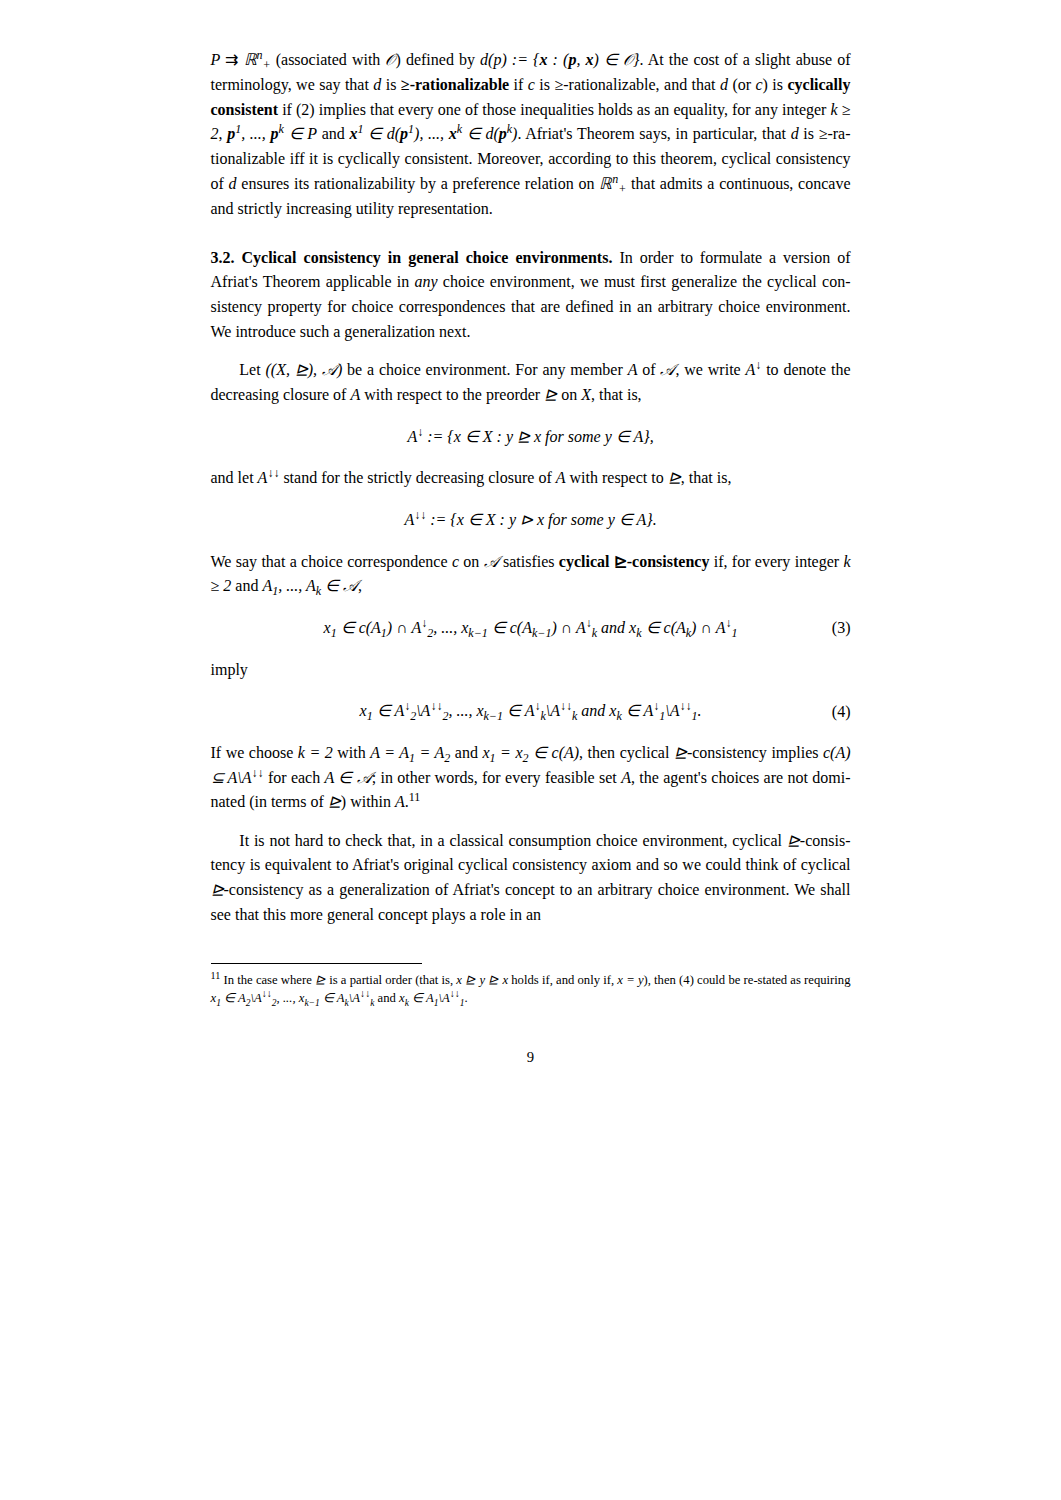P ⇉ ℝn+ (associated with 𝒪) defined by d(p) := {x : (p, x) ∈ 𝒪}. At the cost of a slight abuse of terminology, we say that d is ≥-rationalizable if c is ≥-rationalizable, and that d (or c) is cyclically consistent if (2) implies that every one of those inequalities holds as an equality, for any integer k ≥ 2, p1, ..., pk ∈ P and x1 ∈ d(p1), ..., xk ∈ d(pk). Afriat's Theorem says, in particular, that d is ≥-rationalizable iff it is cyclically consistent. Moreover, according to this theorem, cyclical consistency of d ensures its rationalizability by a preference relation on ℝn+ that admits a continuous, concave and strictly increasing utility representation.
3.2. Cyclical consistency in general choice environments.
In order to formulate a version of Afriat's Theorem applicable in any choice environment, we must first generalize the cyclical consistency property for choice correspondences that are defined in an arbitrary choice environment. We introduce such a generalization next.
Let ((X, ⊵), 𝒜) be a choice environment. For any member A of 𝒜, we write A↓ to denote the decreasing closure of A with respect to the preorder ⊵ on X, that is,
A↓ := {x ∈ X : y ⊵ x for some y ∈ A},
and let A↓↓ stand for the strictly decreasing closure of A with respect to ⊵, that is,
A↓↓ := {x ∈ X : y ⊳ x for some y ∈ A}.
We say that a choice correspondence c on 𝒜 satisfies cyclical ⊵-consistency if, for every integer k ≥ 2 and A1, ..., Ak ∈ 𝒜,
x1 ∈ c(A1) ∩ A↓2, ..., xk−1 ∈ c(Ak−1) ∩ A↓k and xk ∈ c(Ak) ∩ A↓1(3)
imply
x1 ∈ A↓2\A↓↓2, ..., xk−1 ∈ A↓k\A↓↓k and xk ∈ A↓1\A↓↓1.(4)
If we choose k = 2 with A = A1 = A2 and x1 = x2 ∈ c(A), then cyclical ⊵-consistency implies c(A) ⊆ A\A↓↓ for each A ∈ 𝒜; in other words, for every feasible set A, the agent's choices are not dominated (in terms of ⊵) within A.11
It is not hard to check that, in a classical consumption choice environment, cyclical ⊵-consistency is equivalent to Afriat's original cyclical consistency axiom and so we could think of cyclical ⊵-consistency as a generalization of Afriat's concept to an arbitrary choice environment. We shall see that this more general concept plays a role in an
11 In the case where ⊵ is a partial order (that is, x ⊵ y ⊵ x holds if, and only if, x = y), then (4) could be re-stated as requiring x1 ∈ A2\A↓↓2, ..., xk−1 ∈ Ak\A↓↓k and xk ∈ A1\A↓↓1.
9